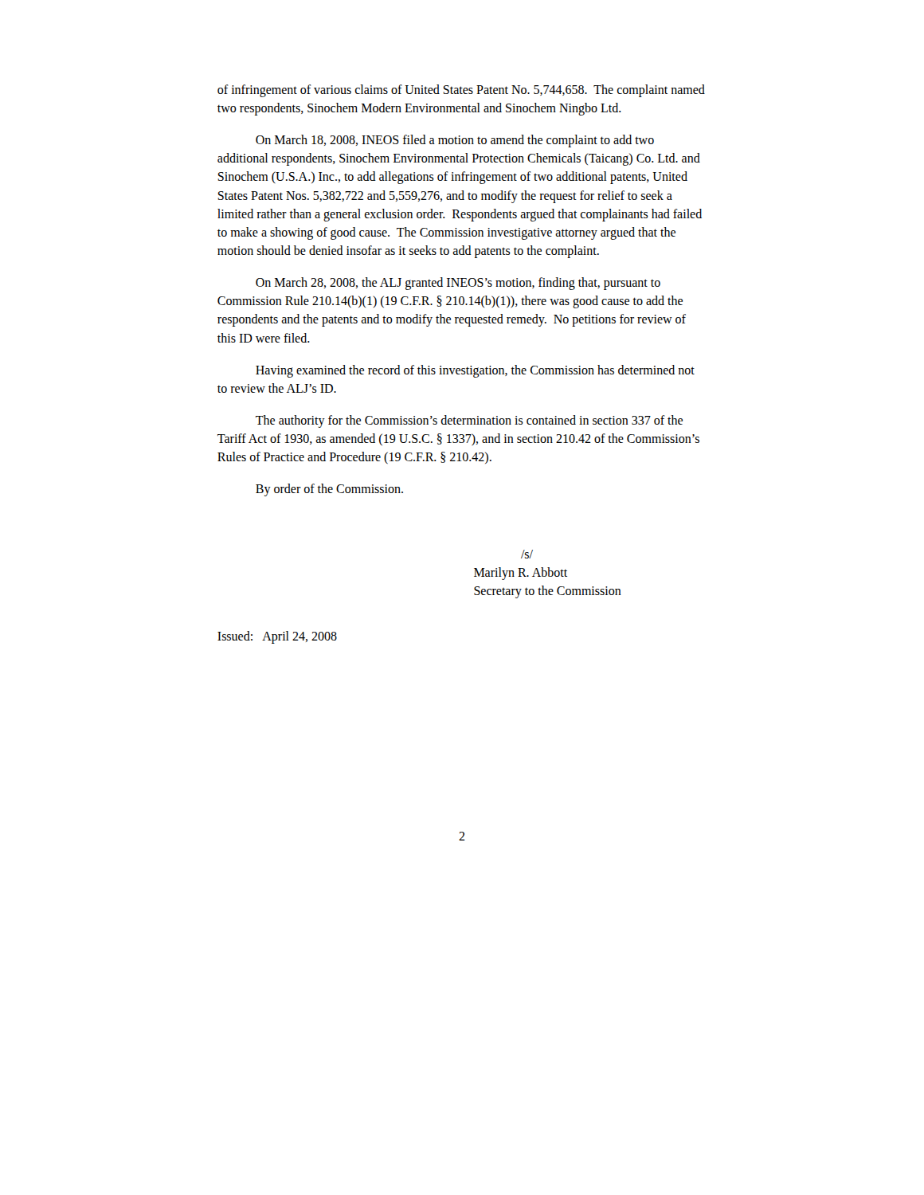of infringement of various claims of United States Patent No. 5,744,658. The complaint named two respondents, Sinochem Modern Environmental and Sinochem Ningbo Ltd.
On March 18, 2008, INEOS filed a motion to amend the complaint to add two additional respondents, Sinochem Environmental Protection Chemicals (Taicang) Co. Ltd. and Sinochem (U.S.A.) Inc., to add allegations of infringement of two additional patents, United States Patent Nos. 5,382,722 and 5,559,276, and to modify the request for relief to seek a limited rather than a general exclusion order. Respondents argued that complainants had failed to make a showing of good cause. The Commission investigative attorney argued that the motion should be denied insofar as it seeks to add patents to the complaint.
On March 28, 2008, the ALJ granted INEOS’s motion, finding that, pursuant to Commission Rule 210.14(b)(1) (19 C.F.R. § 210.14(b)(1)), there was good cause to add the respondents and the patents and to modify the requested remedy. No petitions for review of this ID were filed.
Having examined the record of this investigation, the Commission has determined not to review the ALJ’s ID.
The authority for the Commission’s determination is contained in section 337 of the Tariff Act of 1930, as amended (19 U.S.C. § 1337), and in section 210.42 of the Commission’s Rules of Practice and Procedure (19 C.F.R. § 210.42).
By order of the Commission.
/s/
Marilyn R. Abbott
Secretary to the Commission
Issued: April 24, 2008
2